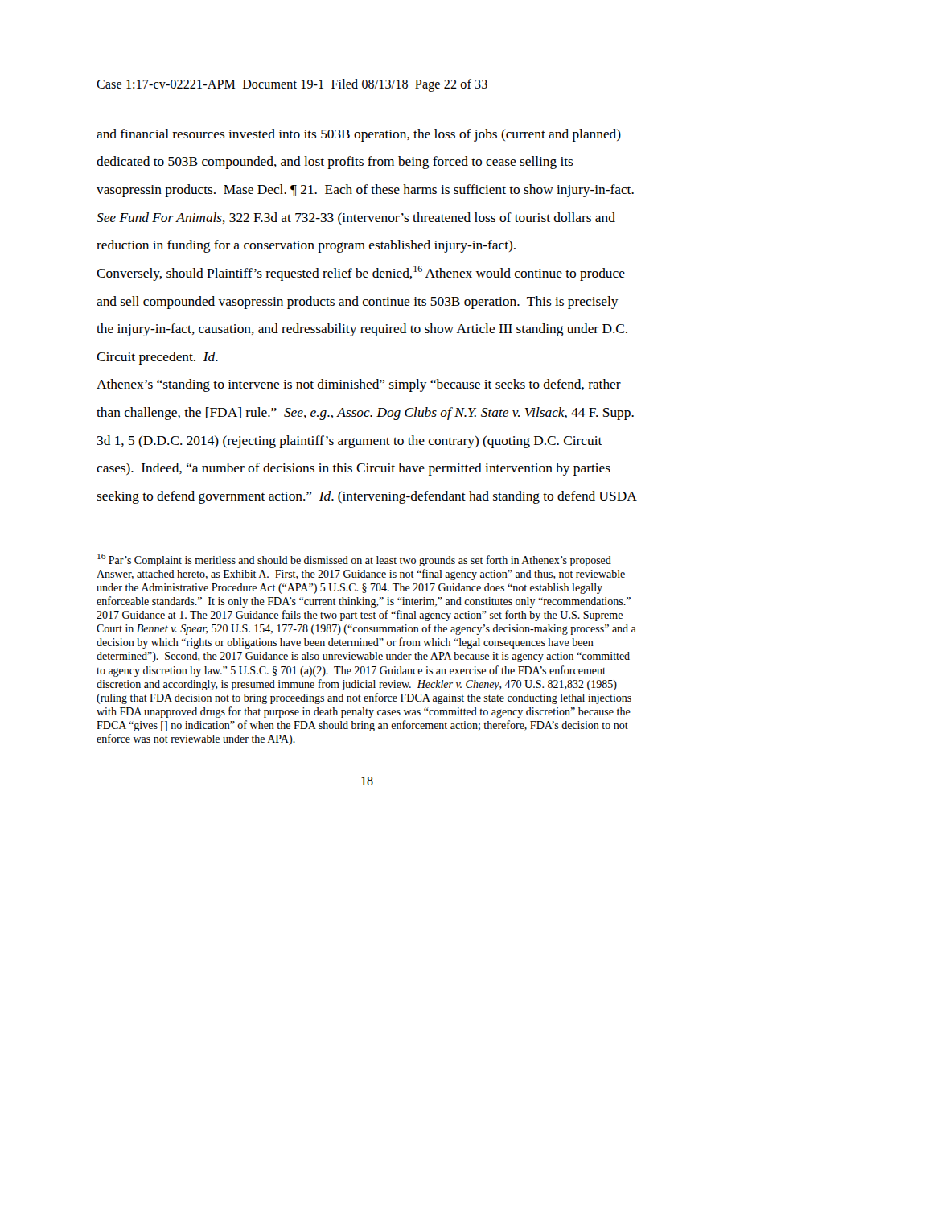Case 1:17-cv-02221-APM Document 19-1 Filed 08/13/18 Page 22 of 33
and financial resources invested into its 503B operation, the loss of jobs (current and planned) dedicated to 503B compounded, and lost profits from being forced to cease selling its vasopressin products. Mase Decl. ¶ 21. Each of these harms is sufficient to show injury-in-fact. See Fund For Animals, 322 F.3d at 732-33 (intervenor’s threatened loss of tourist dollars and reduction in funding for a conservation program established injury-in-fact).
Conversely, should Plaintiff’s requested relief be denied,16 Athenex would continue to produce and sell compounded vasopressin products and continue its 503B operation. This is precisely the injury-in-fact, causation, and redressability required to show Article III standing under D.C. Circuit precedent. Id.
Athenex’s “standing to intervene is not diminished” simply “because it seeks to defend, rather than challenge, the [FDA] rule.” See, e.g., Assoc. Dog Clubs of N.Y. State v. Vilsack, 44 F. Supp. 3d 1, 5 (D.D.C. 2014) (rejecting plaintiff’s argument to the contrary) (quoting D.C. Circuit cases). Indeed, “a number of decisions in this Circuit have permitted intervention by parties seeking to defend government action.” Id. (intervening-defendant had standing to defend USDA
16 Par’s Complaint is meritless and should be dismissed on at least two grounds as set forth in Athenex’s proposed Answer, attached hereto, as Exhibit A. First, the 2017 Guidance is not “final agency action” and thus, not reviewable under the Administrative Procedure Act (“APA”) 5 U.S.C. § 704. The 2017 Guidance does “not establish legally enforceable standards.” It is only the FDA’s “current thinking,” is “interim,” and constitutes only “recommendations.” 2017 Guidance at 1. The 2017 Guidance fails the two part test of “final agency action” set forth by the U.S. Supreme Court in Bennet v. Spear, 520 U.S. 154, 177-78 (1987) (“consummation of the agency’s decision-making process” and a decision by which “rights or obligations have been determined” or from which “legal consequences have been determined”). Second, the 2017 Guidance is also unreviewable under the APA because it is agency action “committed to agency discretion by law.” 5 U.S.C. § 701 (a)(2). The 2017 Guidance is an exercise of the FDA’s enforcement discretion and accordingly, is presumed immune from judicial review. Heckler v. Cheney, 470 U.S. 821,832 (1985) (ruling that FDA decision not to bring proceedings and not enforce FDCA against the state conducting lethal injections with FDA unapproved drugs for that purpose in death penalty cases was “committed to agency discretion” because the FDCA “gives [] no indication” of when the FDA should bring an enforcement action; therefore, FDA’s decision to not enforce was not reviewable under the APA).
18